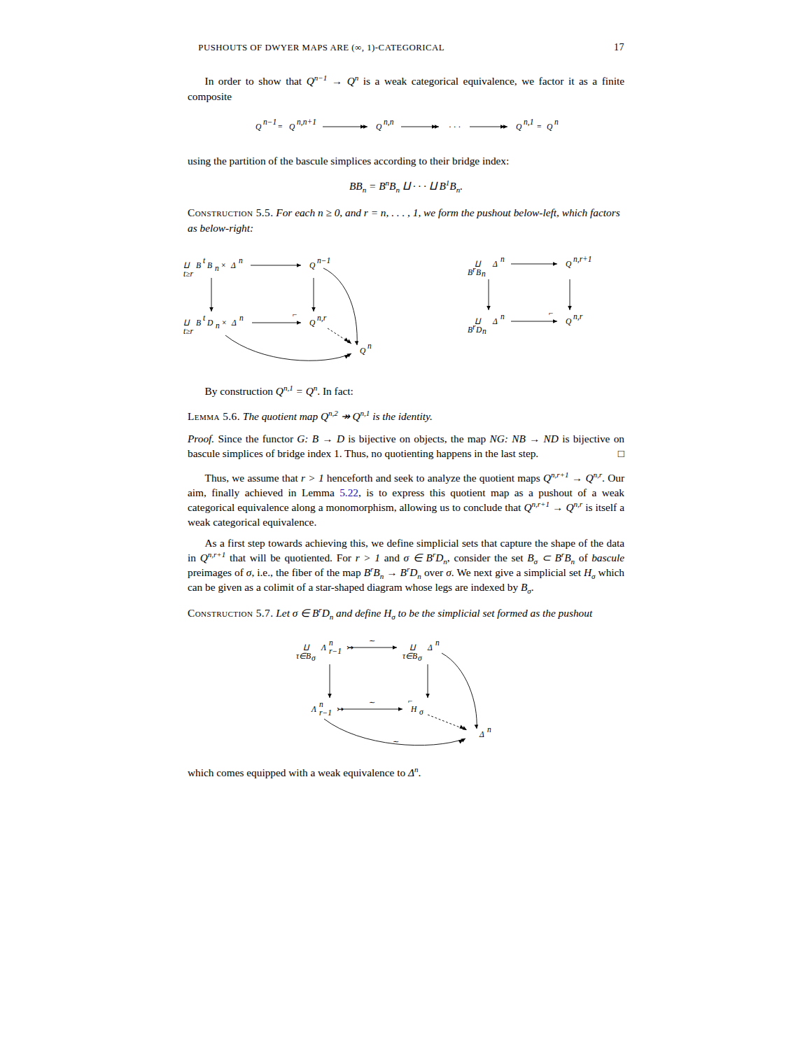PUSHOUTS OF DWYER MAPS ARE (∞, 1)-CATEGORICAL 17
In order to show that Qn−1 → Qn is a weak categorical equivalence, we factor it as a finite composite
Qn−1 = Qn,n+1 Qn,n · · · Qn,1 = Qn
using the partition of the bascule simplices according to their bridge index:
BBn = BnBn ⨿ · · · ⨿ B1Bn.
Construction 5.5. For each n ≥ 0, and r = n, . . . , 1, we form the pushout below-left, which factors as below-right:
⨿ t≥r Bt Bn × Δn Qn−1 ⨿ t≥r Bt Dn × Δn ⌐ Qn,r Qn ⨿ Br Bn Δn Qn,r+1 ⨿ Br Dn Δn ⌐ Qn,r
By construction Qn,1 = Qn. In fact:
Lemma 5.6. The quotient map Qn,2 ↠ Qn,1 is the identity.
Proof. Since the functor G: B → D is bijective on objects, the map NG: NB → ND is bijective on bascule simplices of bridge index 1. Thus, no quotienting happens in the last step. □
Thus, we assume that r > 1 henceforth and seek to analyze the quotient maps Qn,r+1 → Qn,r. Our aim, finally achieved in Lemma 5.22, is to express this quotient map as a pushout of a weak categorical equivalence along a monomorphism, allowing us to conclude that Qn,r+1 → Qn,r is itself a weak categorical equivalence.
As a first step towards achieving this, we define simplicial sets that capture the shape of the data in Qn,r+1 that will be quotiented. For r > 1 and σ ∈ BrDn, consider the set Bσ ⊂ BrBn of bascule preimages of σ, i.e., the fiber of the map BrBn → BrDn over σ. We next give a simplicial set Hσ which can be given as a colimit of a star-shaped diagram whose legs are indexed by Bσ.
Construction 5.7. Let σ ∈ BrDn and define Hσ to be the simplicial set formed as the pushout
⨿ τ∈Bσ Λnr−1 ↣ ∼ ⨿ τ∈Bσ Δn Λnr−1 ↣ ∼ ⌐ Hσ ∼ Δn
which comes equipped with a weak equivalence to Δn.